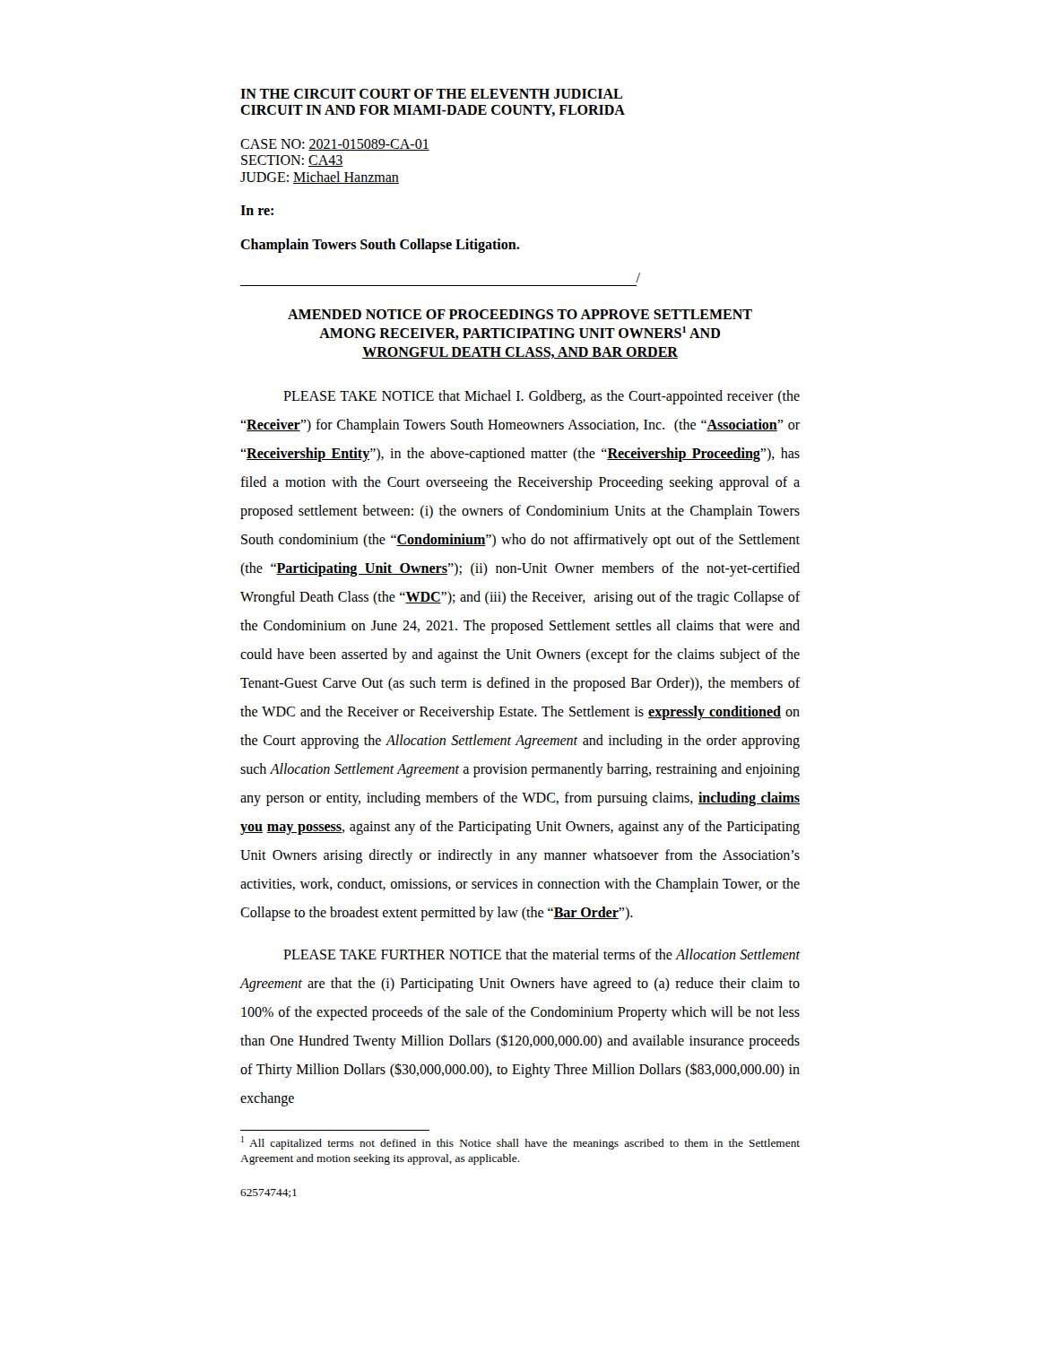IN THE CIRCUIT COURT OF THE ELEVENTH JUDICIAL
CIRCUIT IN AND FOR MIAMI-DADE COUNTY, FLORIDA
CASE NO: 2021-015089-CA-01
SECTION: CA43
JUDGE: Michael Hanzman
In re:
Champlain Towers South Collapse Litigation.
/
AMENDED NOTICE OF PROCEEDINGS TO APPROVE SETTLEMENT
AMONG RECEIVER, PARTICIPATING UNIT OWNERS1 AND
WRONGFUL DEATH CLASS, AND BAR ORDER
PLEASE TAKE NOTICE that Michael I. Goldberg, as the Court-appointed receiver (the “Receiver”) for Champlain Towers South Homeowners Association, Inc. (the “Association” or “Receivership Entity”), in the above-captioned matter (the “Receivership Proceeding”), has filed a motion with the Court overseeing the Receivership Proceeding seeking approval of a proposed settlement between: (i) the owners of Condominium Units at the Champlain Towers South condominium (the “Condominium”) who do not affirmatively opt out of the Settlement (the “Participating Unit Owners”); (ii) non-Unit Owner members of the not-yet-certified Wrongful Death Class (the “WDC”); and (iii) the Receiver, arising out of the tragic Collapse of the Condominium on June 24, 2021. The proposed Settlement settles all claims that were and could have been asserted by and against the Unit Owners (except for the claims subject of the Tenant-Guest Carve Out (as such term is defined in the proposed Bar Order)), the members of the WDC and the Receiver or Receivership Estate. The Settlement is expressly conditioned on the Court approving the Allocation Settlement Agreement and including in the order approving such Allocation Settlement Agreement a provision permanently barring, restraining and enjoining any person or entity, including members of the WDC, from pursuing claims, including claims you may possess, against any of the Participating Unit Owners, against any of the Participating Unit Owners arising directly or indirectly in any manner whatsoever from the Association’s activities, work, conduct, omissions, or services in connection with the Champlain Tower, or the Collapse to the broadest extent permitted by law (the “Bar Order”).
PLEASE TAKE FURTHER NOTICE that the material terms of the Allocation Settlement Agreement are that the (i) Participating Unit Owners have agreed to (a) reduce their claim to 100% of the expected proceeds of the sale of the Condominium Property which will be not less than One Hundred Twenty Million Dollars ($120,000,000.00) and available insurance proceeds of Thirty Million Dollars ($30,000,000.00), to Eighty Three Million Dollars ($83,000,000.00) in exchange
1 All capitalized terms not defined in this Notice shall have the meanings ascribed to them in the Settlement Agreement and motion seeking its approval, as applicable.
62574744;1